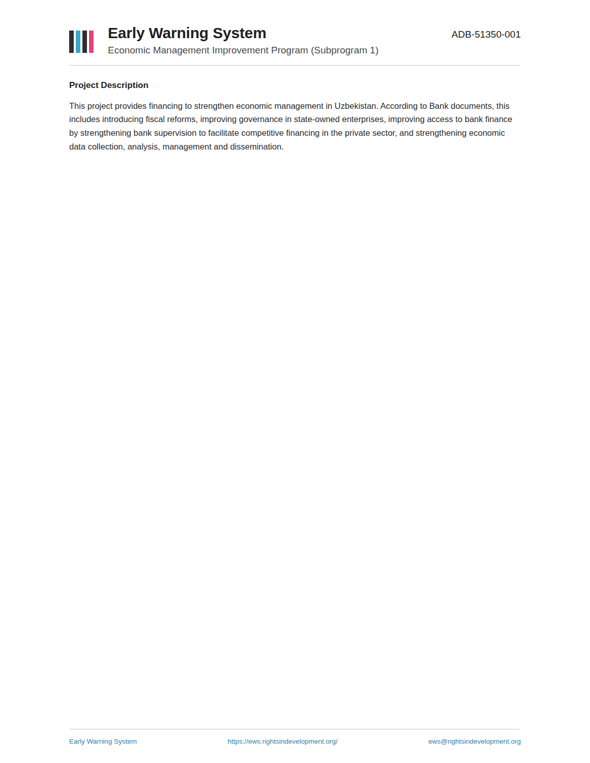Early Warning System
Economic Management Improvement Program (Subprogram 1)
ADB-51350-001
Project Description
This project provides financing to strengthen economic management in Uzbekistan. According to Bank documents, this includes introducing fiscal reforms, improving governance in state-owned enterprises, improving access to bank finance by strengthening bank supervision to facilitate competitive financing in the private sector, and strengthening economic data collection, analysis, management and dissemination.
Early Warning System
https://ews.rightsindevelopment.org/
ews@rightsindevelopment.org